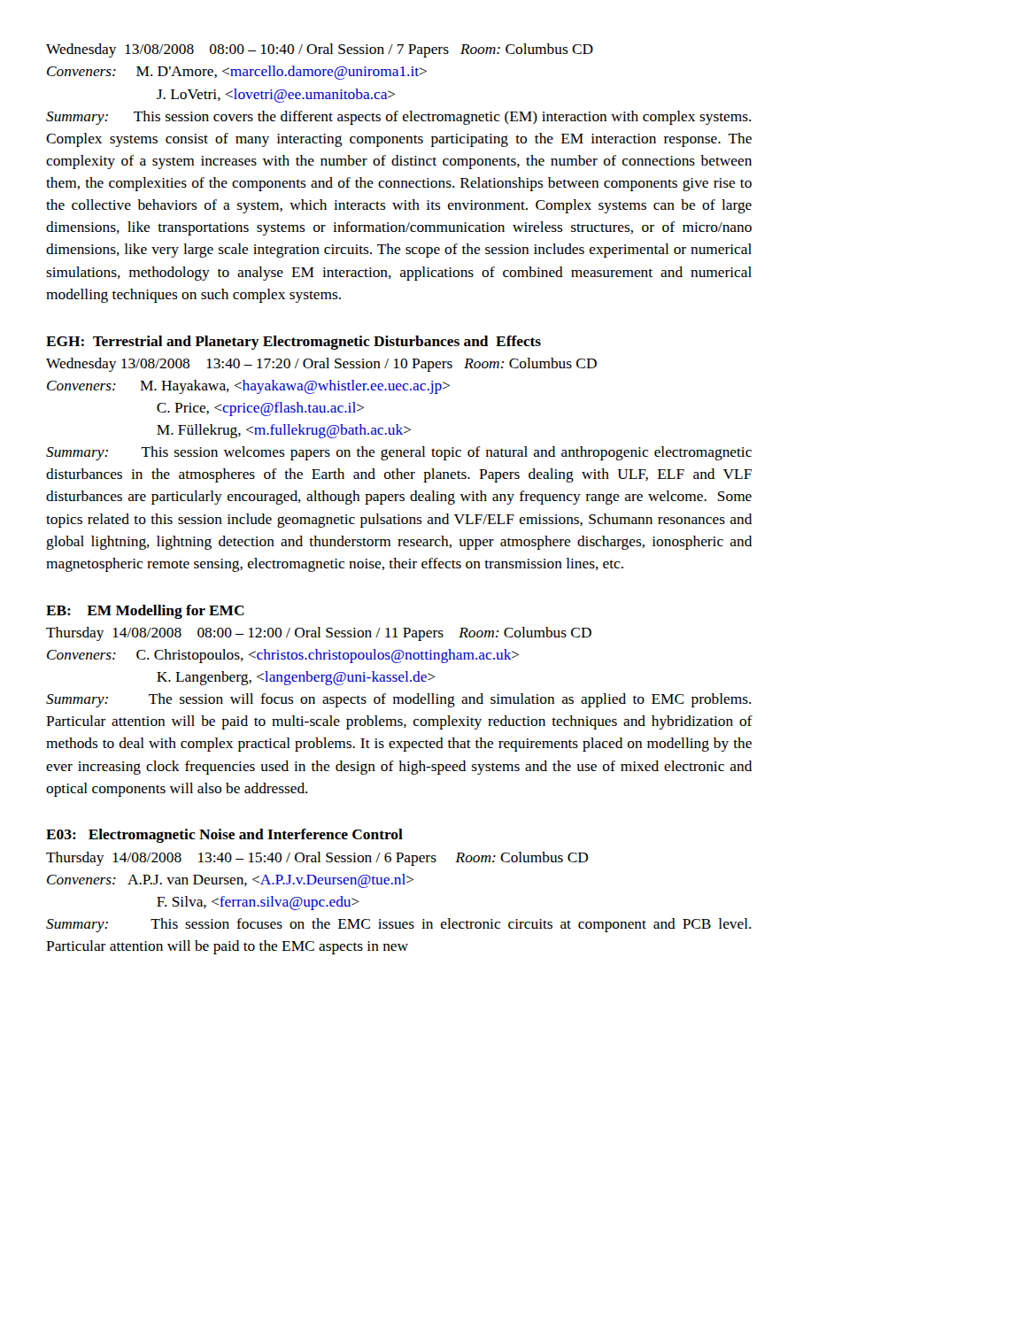Wednesday 13/08/2008 08:00 – 10:40 / Oral Session / 7 Papers Room: Columbus CD
Conveners: M. D'Amore, <marcello.damore@uniroma1.it>
J. LoVetri, <lovetri@ee.umanitoba.ca>
Summary: This session covers the different aspects of electromagnetic (EM) interaction with complex systems. Complex systems consist of many interacting components participating to the EM interaction response. The complexity of a system increases with the number of distinct components, the number of connections between them, the complexities of the components and of the connections. Relationships between components give rise to the collective behaviors of a system, which interacts with its environment. Complex systems can be of large dimensions, like transportations systems or information/communication wireless structures, or of micro/nano dimensions, like very large scale integration circuits. The scope of the session includes experimental or numerical simulations, methodology to analyse EM interaction, applications of combined measurement and numerical modelling techniques on such complex systems.
EGH: Terrestrial and Planetary Electromagnetic Disturbances and Effects
Wednesday 13/08/2008 13:40 – 17:20 / Oral Session / 10 Papers Room: Columbus CD
Conveners: M. Hayakawa, <hayakawa@whistler.ee.uec.ac.jp>
C. Price, <cprice@flash.tau.ac.il>
M. Füllekrug, <m.fullekrug@bath.ac.uk>
Summary: This session welcomes papers on the general topic of natural and anthropogenic electromagnetic disturbances in the atmospheres of the Earth and other planets. Papers dealing with ULF, ELF and VLF disturbances are particularly encouraged, although papers dealing with any frequency range are welcome. Some topics related to this session include geomagnetic pulsations and VLF/ELF emissions, Schumann resonances and global lightning, lightning detection and thunderstorm research, upper atmosphere discharges, ionospheric and magnetospheric remote sensing, electromagnetic noise, their effects on transmission lines, etc.
EB: EM Modelling for EMC
Thursday 14/08/2008 08:00 – 12:00 / Oral Session / 11 Papers Room: Columbus CD
Conveners: C. Christopoulos, <christos.christopoulos@nottingham.ac.uk>
K. Langenberg, <langenberg@uni-kassel.de>
Summary: The session will focus on aspects of modelling and simulation as applied to EMC problems. Particular attention will be paid to multi-scale problems, complexity reduction techniques and hybridization of methods to deal with complex practical problems. It is expected that the requirements placed on modelling by the ever increasing clock frequencies used in the design of high-speed systems and the use of mixed electronic and optical components will also be addressed.
E03: Electromagnetic Noise and Interference Control
Thursday 14/08/2008 13:40 – 15:40 / Oral Session / 6 Papers Room: Columbus CD
Conveners: A.P.J. van Deursen, <A.P.J.v.Deursen@tue.nl>
F. Silva, <ferran.silva@upc.edu>
Summary: This session focuses on the EMC issues in electronic circuits at component and PCB level. Particular attention will be paid to the EMC aspects in new